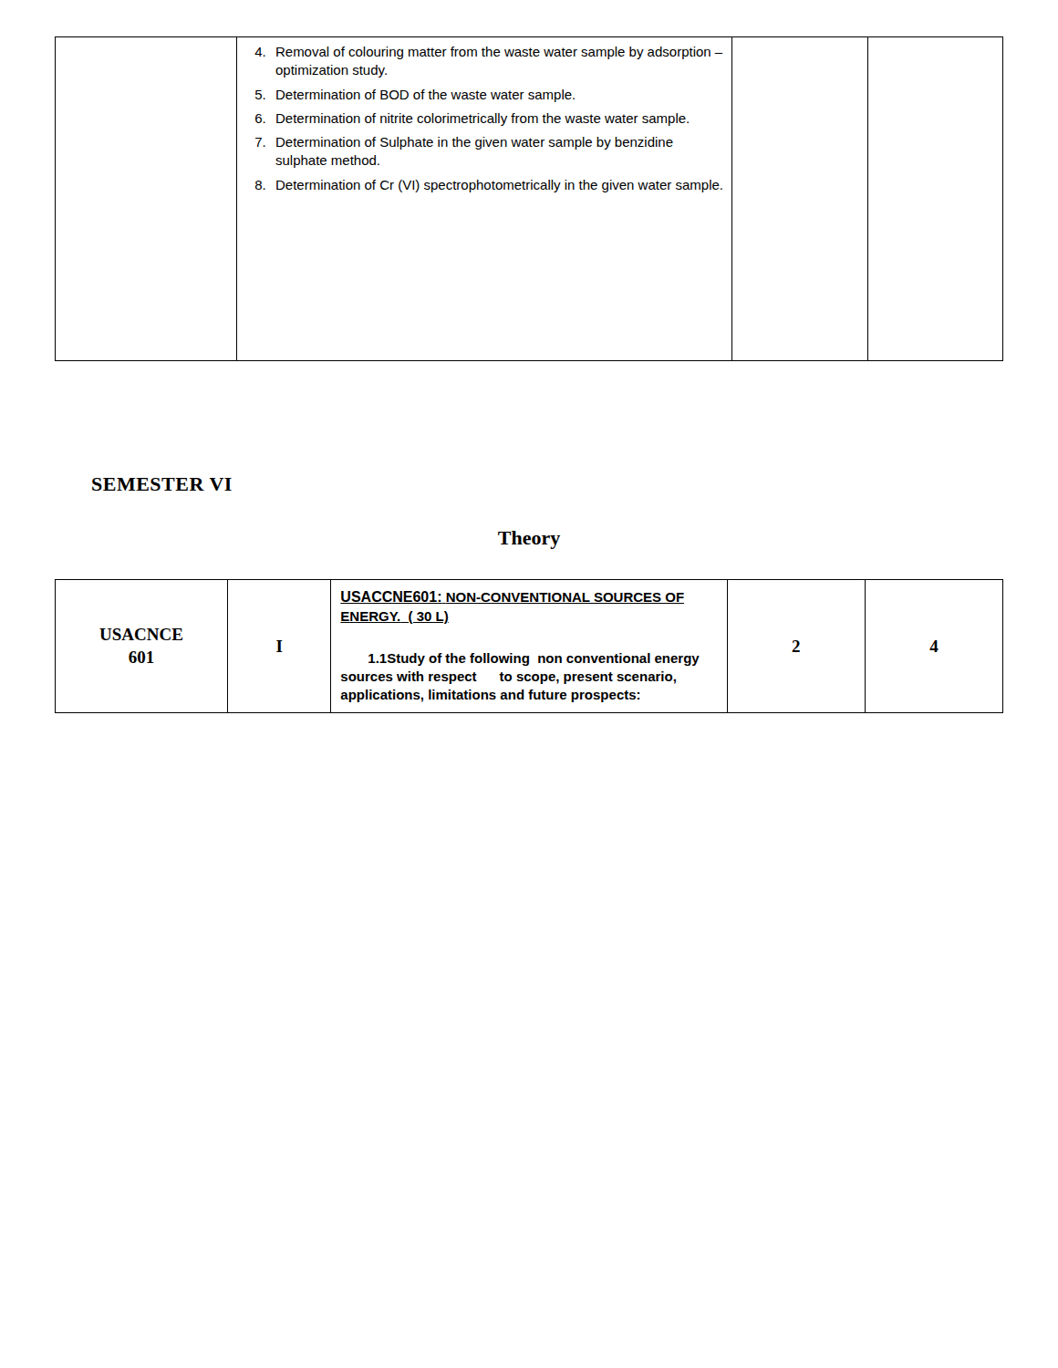| | Removal of colouring matter from the waste water sample by adsorption – optimization study. Determination of BOD of the waste water sample. Determination of nitrite colorimetrically from the waste water sample. Determination of Sulphate in the given water sample by benzidine sulphate method. Determination of Cr (VI) spectrophotometrically in the given water sample. | | |
SEMESTER VI
Theory
| USACNCE 601 | I | USACCNE601: NON-CONVENTIONAL SOURCES OF ENERGY. ( 30 L) 1.1Study of the following non conventional energy sources with respect to scope, present scenario, applications, limitations and future prospects: | 2 | 4 |